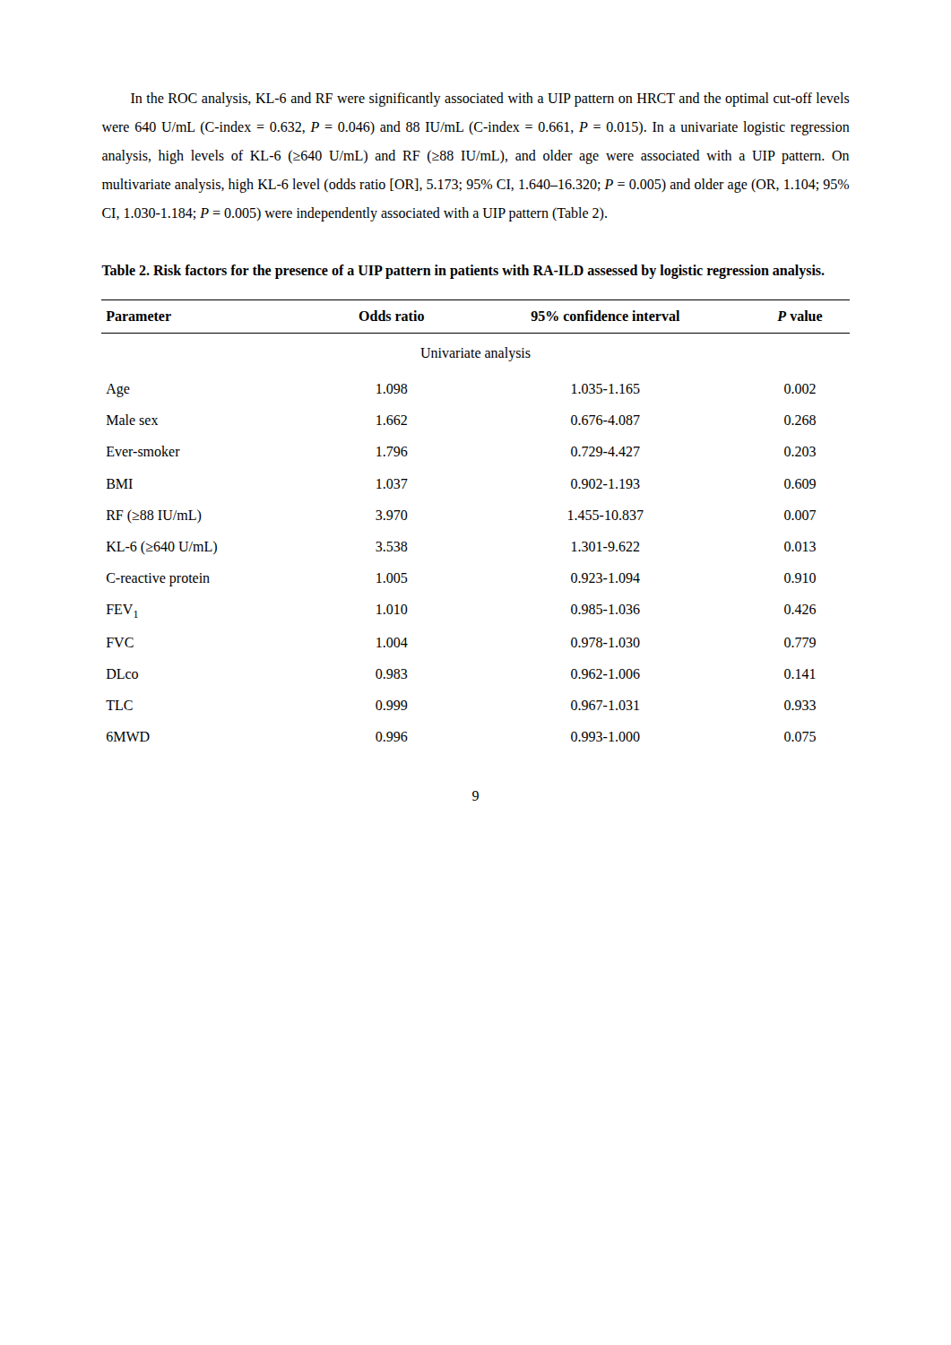In the ROC analysis, KL-6 and RF were significantly associated with a UIP pattern on HRCT and the optimal cut-off levels were 640 U/mL (C-index = 0.632, P = 0.046) and 88 IU/mL (C-index = 0.661, P = 0.015). In a univariate logistic regression analysis, high levels of KL-6 (≥640 U/mL) and RF (≥88 IU/mL), and older age were associated with a UIP pattern. On multivariate analysis, high KL-6 level (odds ratio [OR], 5.173; 95% CI, 1.640–16.320; P = 0.005) and older age (OR, 1.104; 95% CI, 1.030-1.184; P = 0.005) were independently associated with a UIP pattern (Table 2).
Table 2. Risk factors for the presence of a UIP pattern in patients with RA-ILD assessed by logistic regression analysis.
| Parameter | Odds ratio | 95% confidence interval | P value |
| --- | --- | --- | --- |
| Univariate analysis |
| Age | 1.098 | 1.035-1.165 | 0.002 |
| Male sex | 1.662 | 0.676-4.087 | 0.268 |
| Ever-smoker | 1.796 | 0.729-4.427 | 0.203 |
| BMI | 1.037 | 0.902-1.193 | 0.609 |
| RF (≥88 IU/mL) | 3.970 | 1.455-10.837 | 0.007 |
| KL-6 (≥640 U/mL) | 3.538 | 1.301-9.622 | 0.013 |
| C-reactive protein | 1.005 | 0.923-1.094 | 0.910 |
| FEV 1 | 1.010 | 0.985-1.036 | 0.426 |
| FVC | 1.004 | 0.978-1.030 | 0.779 |
| DLco | 0.983 | 0.962-1.006 | 0.141 |
| TLC | 0.999 | 0.967-1.031 | 0.933 |
| 6MWD | 0.996 | 0.993-1.000 | 0.075 |
9